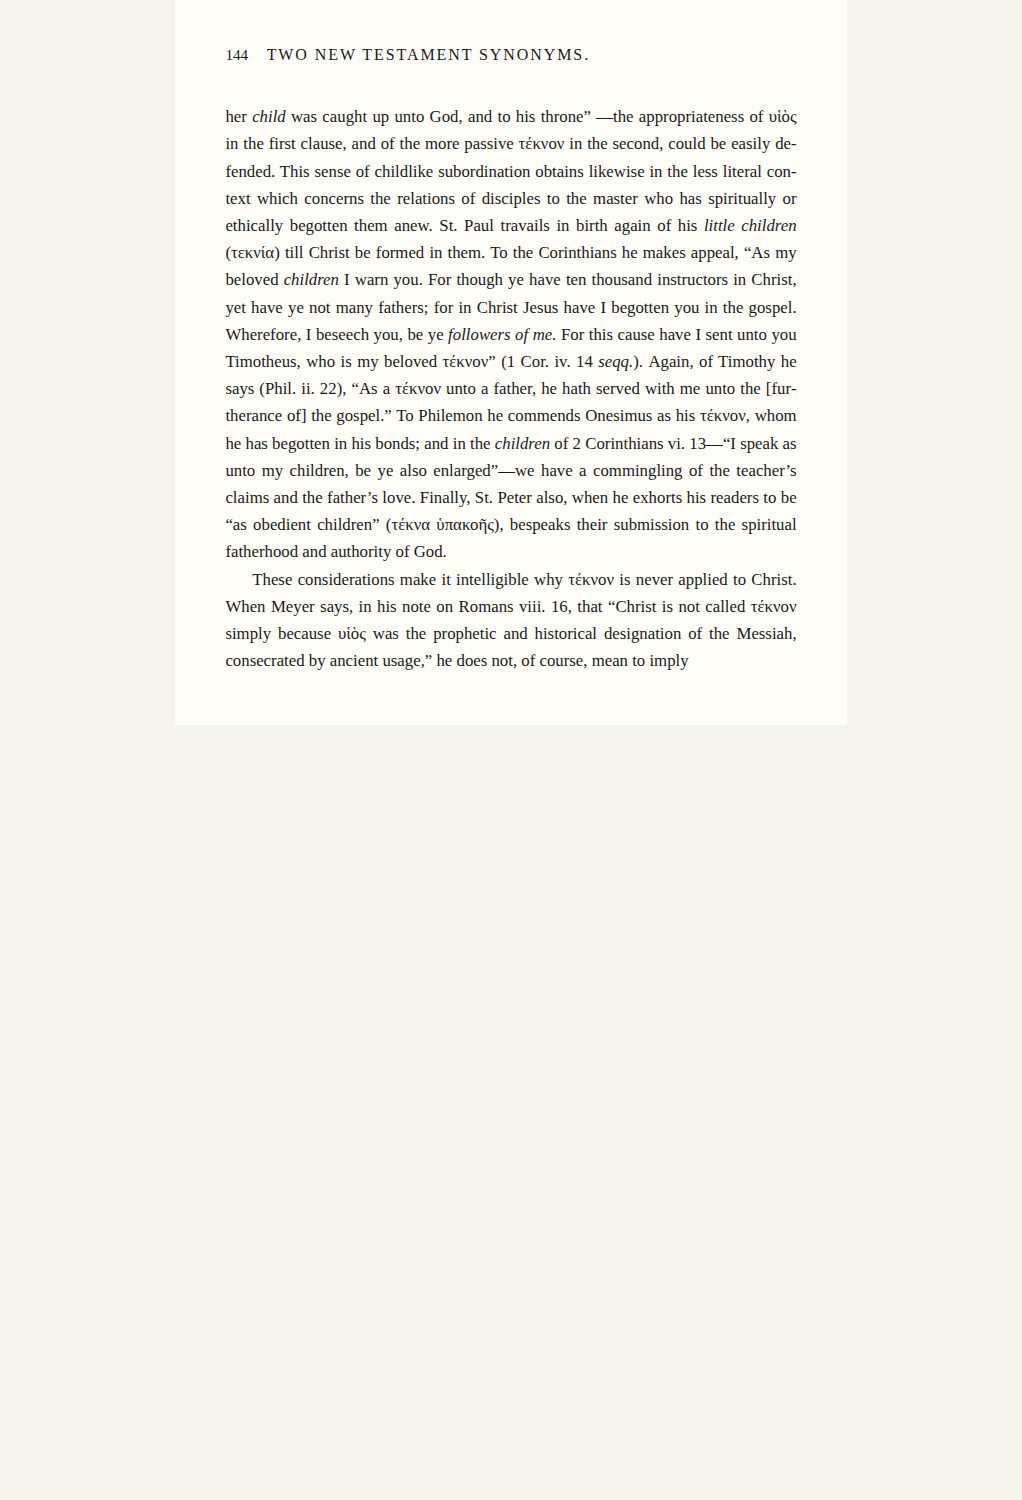144 Two New Testament Synonyms.
her child was caught up unto God, and to his throne” —the appropriateness of υἱὸς in the first clause, and of the more passive τέκνον in the second, could be easily defended. This sense of childlike subordination obtains likewise in the less literal context which concerns the relations of disciples to the master who has spiritually or ethically begotten them anew. St. Paul travails in birth again of his little children (τεκνία) till Christ be formed in them. To the Corinthians he makes appeal, “As my beloved children I warn you. For though ye have ten thousand instructors in Christ, yet have ye not many fathers; for in Christ Jesus have I begotten you in the gospel. Wherefore, I beseech you, be ye followers of me. For this cause have I sent unto you Timotheus, who is my beloved τέκνον” (1 Cor. iv. 14 seqq.). Again, of Timothy he says (Phil. ii. 22), “As a τέκνον unto a father, he hath served with me unto the [furtherance of] the gospel.” To Philemon he commends Onesimus as his τέκνον, whom he has begotten in his bonds; and in the children of 2 Corinthians vi. 13—“I speak as unto my children, be ye also enlarged”—we have a commingling of the teacher’s claims and the father’s love. Finally, St. Peter also, when he exhorts his readers to be “as obedient children” (τέκνα ὑπακοῆς), bespeaks their submission to the spiritual fatherhood and authority of God.
These considerations make it intelligible why τέκνον is never applied to Christ. When Meyer says, in his note on Romans viii. 16, that “Christ is not called τέκνον simply because υἱὸς was the prophetic and historical designation of the Messiah, consecrated by ancient usage,” he does not, of course, mean to imply